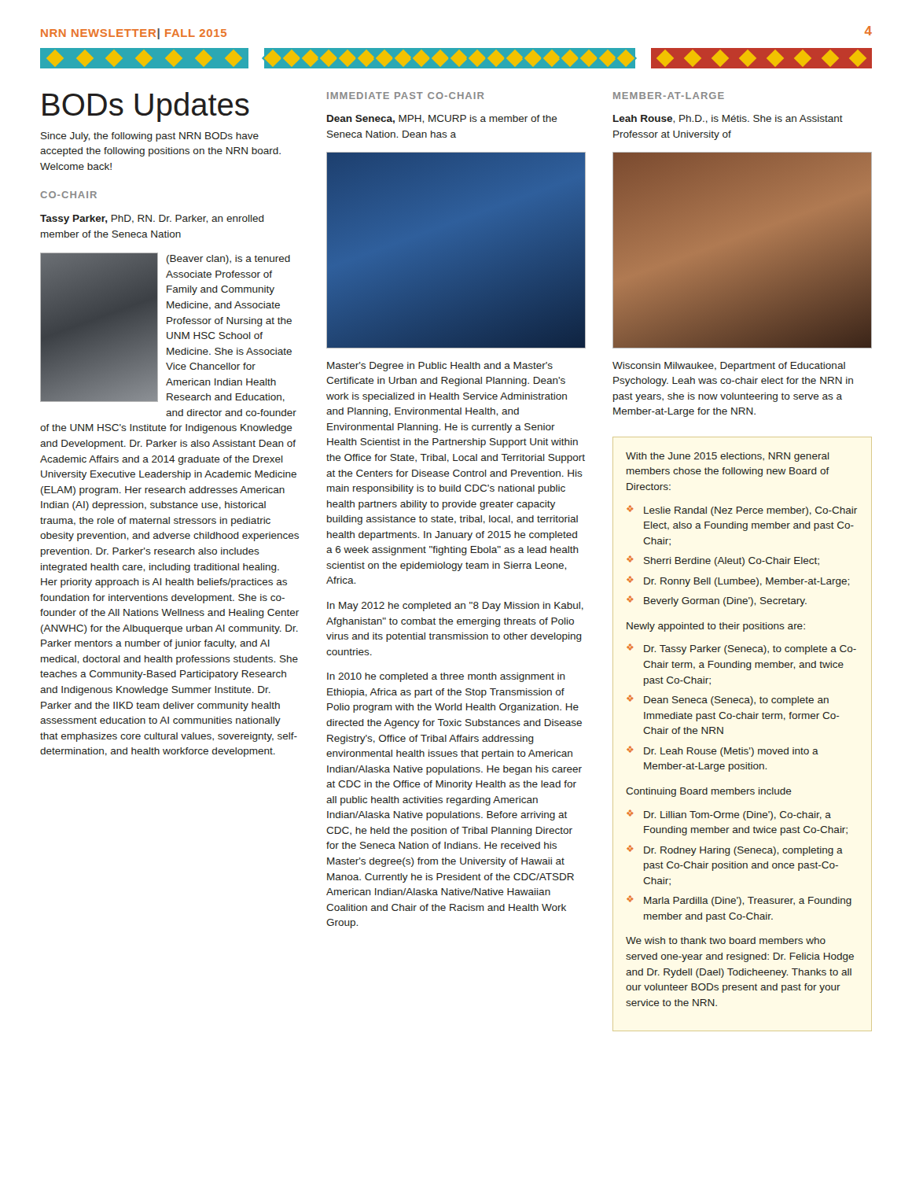NRN NEWSLETTER| FALL 2015
4
BODs Updates
Since July, the following past NRN BODs have accepted the following positions on the NRN board. Welcome back!
Co-Chair
Tassy Parker, PhD, RN. Dr. Parker, an enrolled member of the Seneca Nation
(Beaver clan), is a tenured Associate Professor of Family and Community Medicine, and Associate Professor of Nursing at the UNM HSC School of Medicine. She is Associate Vice Chancellor for American Indian Health Research and Education, and director and co-founder of the UNM HSC's Institute for Indigenous Knowledge and Development. Dr. Parker is also Assistant Dean of Academic Affairs and a 2014 graduate of the Drexel University Executive Leadership in Academic Medicine (ELAM) program. Her research addresses American Indian (AI) depression, substance use, historical trauma, the role of maternal stressors in pediatric obesity prevention, and adverse childhood experiences prevention. Dr. Parker's research also includes integrated health care, including traditional healing. Her priority approach is AI health beliefs/practices as foundation for interventions development. She is co-founder of the All Nations Wellness and Healing Center (ANWHC) for the Albuquerque urban AI community. Dr. Parker mentors a number of junior faculty, and AI medical, doctoral and health professions students. She teaches a Community-Based Participatory Research and Indigenous Knowledge Summer Institute. Dr. Parker and the IIKD team deliver community health assessment education to AI communities nationally that emphasizes core cultural values, sovereignty, self-determination, and health workforce development.
Immediate Past Co-Chair
Dean Seneca, MPH, MCURP is a member of the Seneca Nation. Dean has a
Master's Degree in Public Health and a Master's Certificate in Urban and Regional Planning. Dean's work is specialized in Health Service Administration and Planning, Environmental Health, and Environmental Planning. He is currently a Senior Health Scientist in the Partnership Support Unit within the Office for State, Tribal, Local and Territorial Support at the Centers for Disease Control and Prevention. His main responsibility is to build CDC's national public health partners ability to provide greater capacity building assistance to state, tribal, local, and territorial health departments. In January of 2015 he completed a 6 week assignment "fighting Ebola" as a lead health scientist on the epidemiology team in Sierra Leone, Africa.
In May 2012 he completed an "8 Day Mission in Kabul, Afghanistan" to combat the emerging threats of Polio virus and its potential transmission to other developing countries.
In 2010 he completed a three month assignment in Ethiopia, Africa as part of the Stop Transmission of Polio program with the World Health Organization. He directed the Agency for Toxic Substances and Disease Registry's, Office of Tribal Affairs addressing environmental health issues that pertain to American Indian/Alaska Native populations. He began his career at CDC in the Office of Minority Health as the lead for all public health activities regarding American Indian/Alaska Native populations. Before arriving at CDC, he held the position of Tribal Planning Director for the Seneca Nation of Indians. He received his Master's degree(s) from the University of Hawaii at Manoa. Currently he is President of the CDC/ATSDR American Indian/Alaska Native/Native Hawaiian Coalition and Chair of the Racism and Health Work Group.
Member-at-Large
Leah Rouse, Ph.D., is Métis. She is an Assistant Professor at University of
Wisconsin Milwaukee, Department of Educational Psychology. Leah was co-chair elect for the NRN in past years, she is now volunteering to serve as a Member-at-Large for the NRN.
With the June 2015 elections, NRN general members chose the following new Board of Directors:
Leslie Randal (Nez Perce member), Co-Chair Elect, also a Founding member and past Co-Chair;
Sherri Berdine (Aleut) Co-Chair Elect;
Dr. Ronny Bell (Lumbee), Member-at-Large;
Beverly Gorman (Dine'), Secretary.
Newly appointed to their positions are:
Dr. Tassy Parker (Seneca), to complete a Co-Chair term, a Founding member, and twice past Co-Chair;
Dean Seneca (Seneca), to complete an Immediate past Co-chair term, former Co-Chair of the NRN
Dr. Leah Rouse (Metis') moved into a Member-at-Large position.
Continuing Board members include
Dr. Lillian Tom-Orme (Dine'), Co-chair, a Founding member and twice past Co-Chair;
Dr. Rodney Haring (Seneca), completing a past Co-Chair position and once past-Co-Chair;
Marla Pardilla (Dine'), Treasurer, a Founding member and past Co-Chair.
We wish to thank two board members who served one-year and resigned: Dr. Felicia Hodge and Dr. Rydell (Dael) Todicheeney. Thanks to all our volunteer BODs present and past for your service to the NRN.